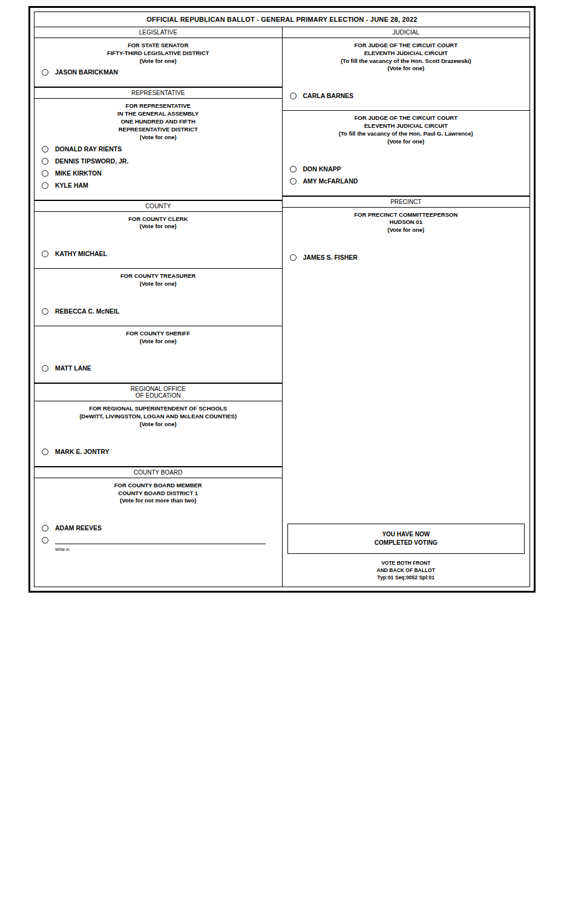OFFICIAL REPUBLICAN BALLOT - GENERAL PRIMARY ELECTION - JUNE 28, 2022
| LEGISLATIVE FOR STATE SENATOR FIFTY-THIRD LEGISLATIVE DISTRICT (Vote for one) JASON BARICKMAN REPRESENTATIVE FOR REPRESENTATIVE IN THE GENERAL ASSEMBLY ONE HUNDRED AND FIFTH REPRESENTATIVE DISTRICT (Vote for one) DONALD RAY RIENTS DENNIS TIPSWORD, JR. MIKE KIRKTON KYLE HAM COUNTY FOR COUNTY CLERK (Vote for one) KATHY MICHAEL FOR COUNTY TREASURER (Vote for one) REBECCA C. McNEIL FOR COUNTY SHERIFF (Vote for one) MATT LANE REGIONAL OFFICE OF EDUCATION FOR REGIONAL SUPERINTENDENT OF SCHOOLS (DeWITT, LIVINGSTON, LOGAN AND McLEAN COUNTIES) (Vote for one) MARK E. JONTRY COUNTY BOARD FOR COUNTY BOARD MEMBER COUNTY BOARD DISTRICT 1 (Vote for not more than two) ADAM REEVES Write-in | JUDICIAL FOR JUDGE OF THE CIRCUIT COURT ELEVENTH JUDICIAL CIRCUIT (To fill the vacancy of the Hon. Scott Drazewski) (Vote for one) CARLA BARNES FOR JUDGE OF THE CIRCUIT COURT ELEVENTH JUDICIAL CIRCUIT (To fill the vacancy of the Hon. Paul G. Lawrence) (Vote for one) DON KNAPP AMY McFARLAND PRECINCT FOR PRECINCT COMMITTEEPERSON HUDSON 01 (Vote for one) JAMES S. FISHER YOU HAVE NOW COMPLETED VOTING VOTE BOTH FRONT AND BACK OF BALLOT Typ:01 Seq:0052 Spl:01 |